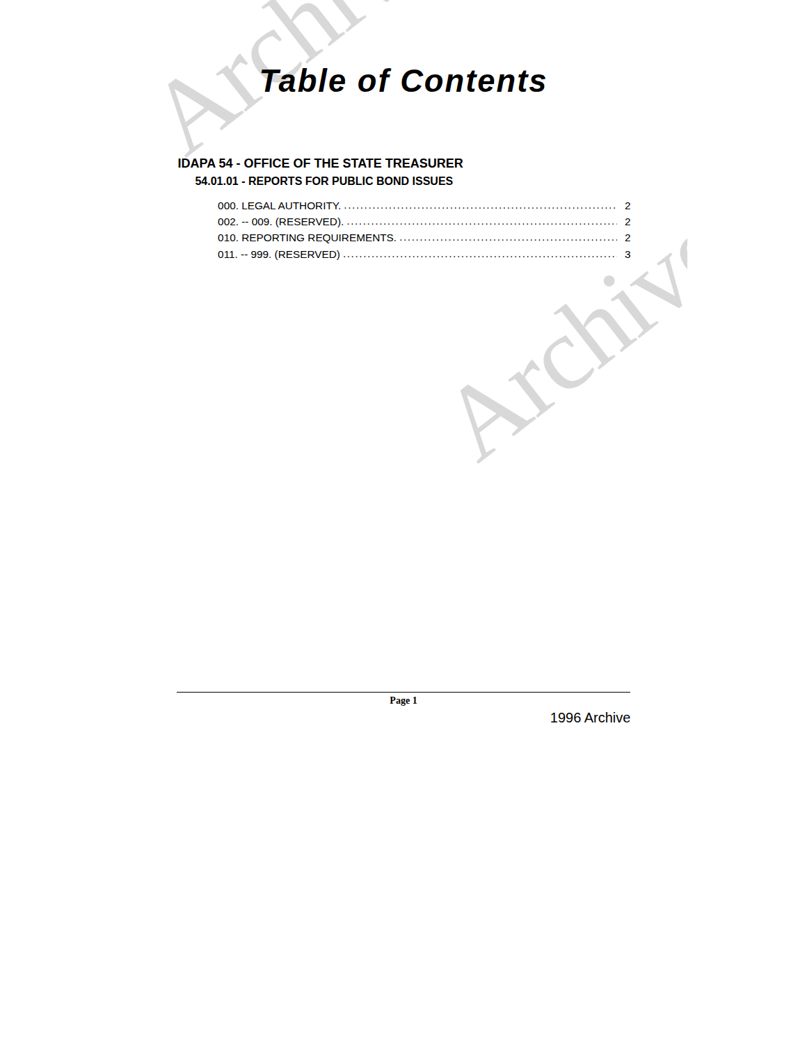Archive Archive
Table of Contents
IDAPA 54 - OFFICE OF THE STATE TREASURER
54.01.01 - REPORTS FOR PUBLIC BOND ISSUES
000. LEGAL AUTHORITY. ................................................................................................. 2
002. -- 009. (RESERVED). ............................................................................................. 2
010. REPORTING REQUIREMENTS. .............................................................................. 2
011. -- 999. (RESERVED) ............................................................................................... 3
Page 1
1996 Archive